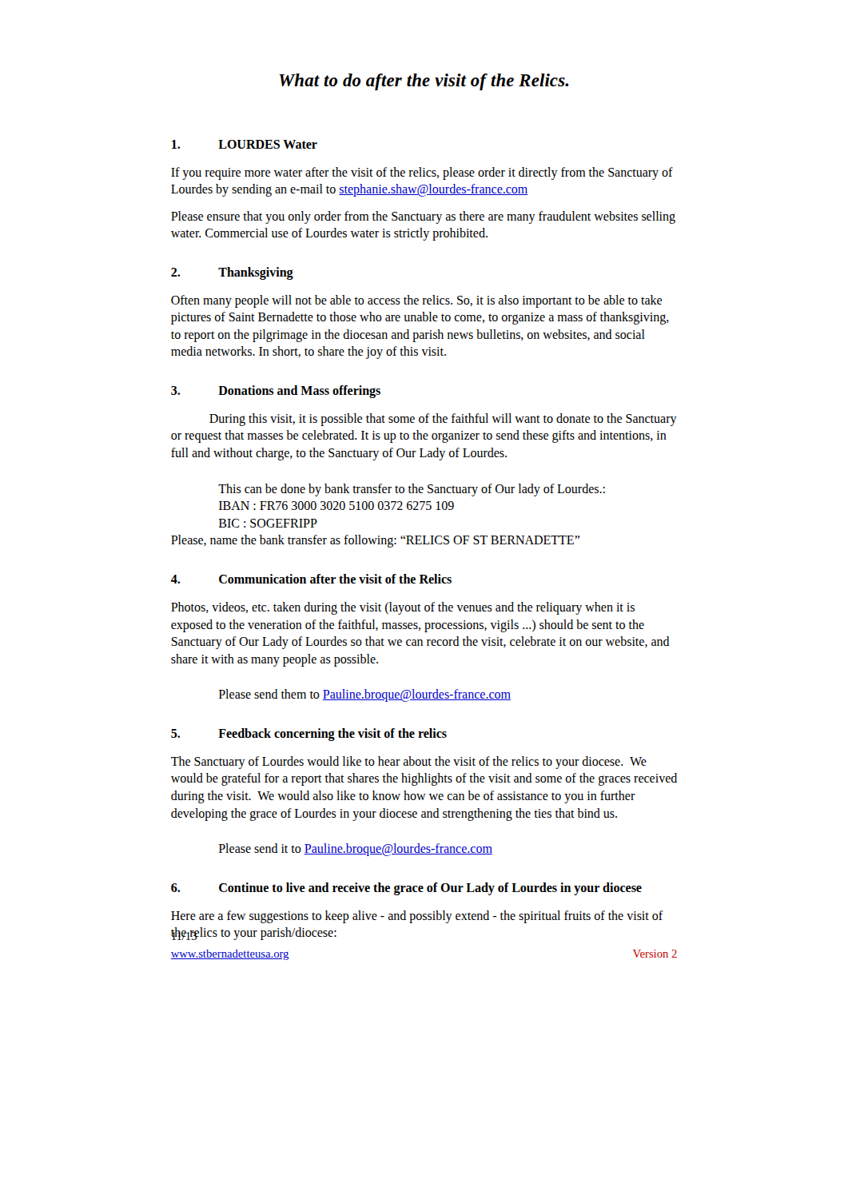What to do after the visit of the Relics.
1. LOURDES Water
If you require more water after the visit of the relics, please order it directly from the Sanctuary of Lourdes by sending an e-mail to stephanie.shaw@lourdes-france.com
Please ensure that you only order from the Sanctuary as there are many fraudulent websites selling water. Commercial use of Lourdes water is strictly prohibited.
2. Thanksgiving
Often many people will not be able to access the relics. So, it is also important to be able to take pictures of Saint Bernadette to those who are unable to come, to organize a mass of thanksgiving, to report on the pilgrimage in the diocesan and parish news bulletins, on websites, and social media networks. In short, to share the joy of this visit.
3. Donations and Mass offerings
During this visit, it is possible that some of the faithful will want to donate to the Sanctuary or request that masses be celebrated. It is up to the organizer to send these gifts and intentions, in full and without charge, to the Sanctuary of Our Lady of Lourdes.
This can be done by bank transfer to the Sanctuary of Our lady of Lourdes.:
IBAN : FR76 3000 3020 5100 0372 6275 109
BIC : SOGEFRIPP
Please, name the bank transfer as following: “RELICS OF ST BERNADETTE”
4. Communication after the visit of the Relics
Photos, videos, etc. taken during the visit (layout of the venues and the reliquary when it is exposed to the veneration of the faithful, masses, processions, vigils ...) should be sent to the Sanctuary of Our Lady of Lourdes so that we can record the visit, celebrate it on our website, and share it with as many people as possible.
Please send them to Pauline.broque@lourdes-france.com
5. Feedback concerning the visit of the relics
The Sanctuary of Lourdes would like to hear about the visit of the relics to your diocese. We would be grateful for a report that shares the highlights of the visit and some of the graces received during the visit. We would also like to know how we can be of assistance to you in further developing the grace of Lourdes in your diocese and strengthening the ties that bind us.
Please send it to Pauline.broque@lourdes-france.com
6. Continue to live and receive the grace of Our Lady of Lourdes in your diocese
Here are a few suggestions to keep alive - and possibly extend - the spiritual fruits of the visit of the relics to your parish/diocese:
11/13
www.stbernadetteusa.org Version 2